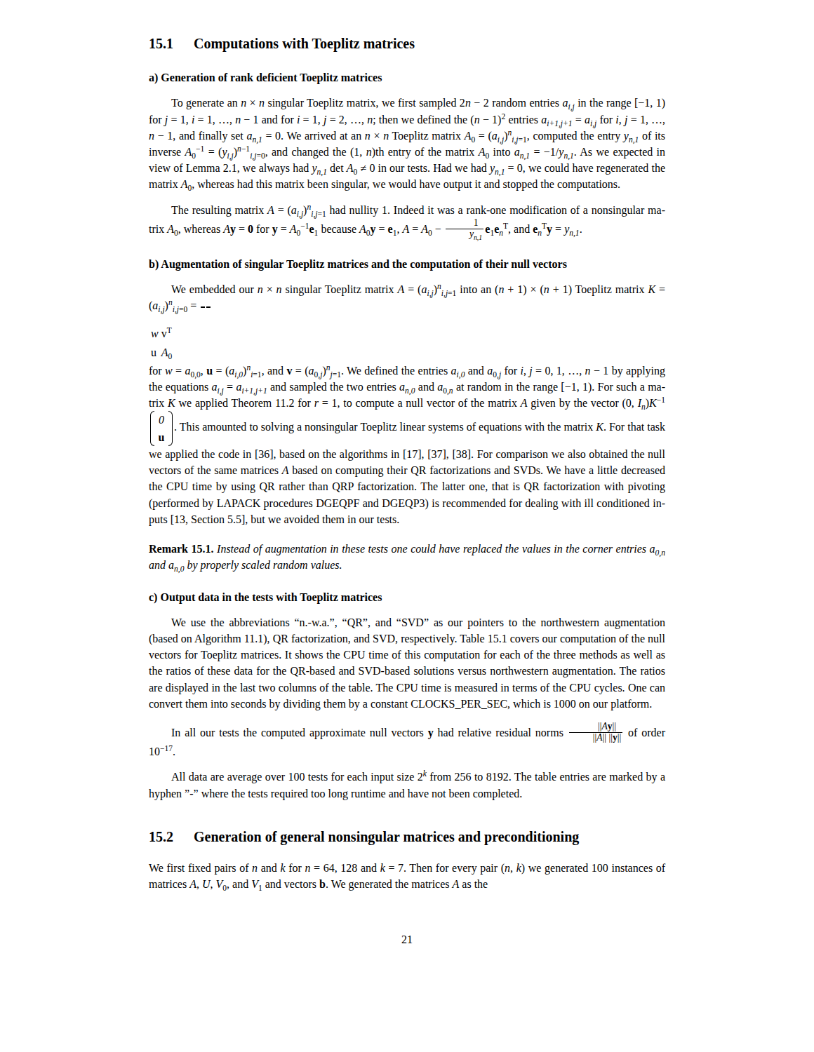15.1 Computations with Toeplitz matrices
a) Generation of rank deficient Toeplitz matrices
To generate an n × n singular Toeplitz matrix, we first sampled 2n − 2 random entries ai,j in the range [−1, 1) for j = 1, i = 1, …, n − 1 and for i = 1, j = 2, …, n; then we defined the (n − 1)2 entries ai+1,j+1 = ai,j for i, j = 1, …, n − 1, and finally set an,1 = 0. We arrived at an n × n Toeplitz matrix A0 = (ai,j)ni,j=1, computed the entry yn,1 of its inverse A0−1 = (yi,j)n−1i,j=0, and changed the (1, n)th entry of the matrix A0 into an,1 = −1/yn,1. As we expected in view of Lemma 2.1, we always had yn,1 det A0 ≠ 0 in our tests. Had we had yn,1 = 0, we could have regenerated the matrix A0, whereas had this matrix been singular, we would have output it and stopped the computations.
The resulting matrix A = (ai,j)ni,j=1 had nullity 1. Indeed it was a rank-one modification of a nonsingular matrix A0, whereas Ay = 0 for y = A0−1e1 because A0y = e1, A = A0 − 1 yn,1 e1enT, and enTy = yn,1.
b) Augmentation of singular Toeplitz matrices and the computation of their null vectors
We embedded our n × n singular Toeplitz matrix A = (ai,j)ni,j=1 into an (n + 1) × (n + 1) Toeplitz matrix K = (ai,j)ni,j=0 =
| w | v T |
| u | A 0 |
for w = a0,0, u = (ai,0)ni=1, and v = (a0,j)nj=1. We defined the entries ai,0 and a0,j for i, j = 0, 1, …, n − 1 by applying the equations ai,j = ai+1,j+1 and sampled the two entries an,0 and a0,n at random in the range [−1, 1). For such a matrix K we applied Theorem 11.2 for r = 1, to compute a null vector of the matrix A given by the vector (0, In)K−1
| 0 |
| u |
. This amounted to solving a nonsingular Toeplitz linear systems of equations with the matrix K. For that task we applied the code in [36], based on the algorithms in [17], [37], [38]. For comparison we also obtained the null vectors of the same matrices A based on computing their QR factorizations and SVDs. We have a little decreased the CPU time by using QR rather than QRP factorization. The latter one, that is QR factorization with pivoting (performed by LAPACK procedures DGEQPF and DGEQP3) is recommended for dealing with ill conditioned inputs [13, Section 5.5], but we avoided them in our tests.
Remark 15.1. Instead of augmentation in these tests one could have replaced the values in the corner entries a0,n and an,0 by properly scaled random values.
c) Output data in the tests with Toeplitz matrices
We use the abbreviations “n.-w.a.”, “QR”, and “SVD” as our pointers to the northwestern augmentation (based on Algorithm 11.1), QR factorization, and SVD, respectively. Table 15.1 covers our computation of the null vectors for Toeplitz matrices. It shows the CPU time of this computation for each of the three methods as well as the ratios of these data for the QR-based and SVD-based solutions versus northwestern augmentation. The ratios are displayed in the last two columns of the table. The CPU time is measured in terms of the CPU cycles. One can convert them into seconds by dividing them by a constant CLOCKS_PER_SEC, which is 1000 on our platform.
In all our tests the computed approximate null vectors y had relative residual norms ||Ay||||A|| ||y|| of order 10−17.
All data are average over 100 tests for each input size 2k from 256 to 8192. The table entries are marked by a hyphen ”-” where the tests required too long runtime and have not been completed.
15.2 Generation of general nonsingular matrices and preconditioning
We first fixed pairs of n and k for n = 64, 128 and k = 7. Then for every pair (n, k) we generated 100 instances of matrices A, U, V0, and V1 and vectors b. We generated the matrices A as the
21